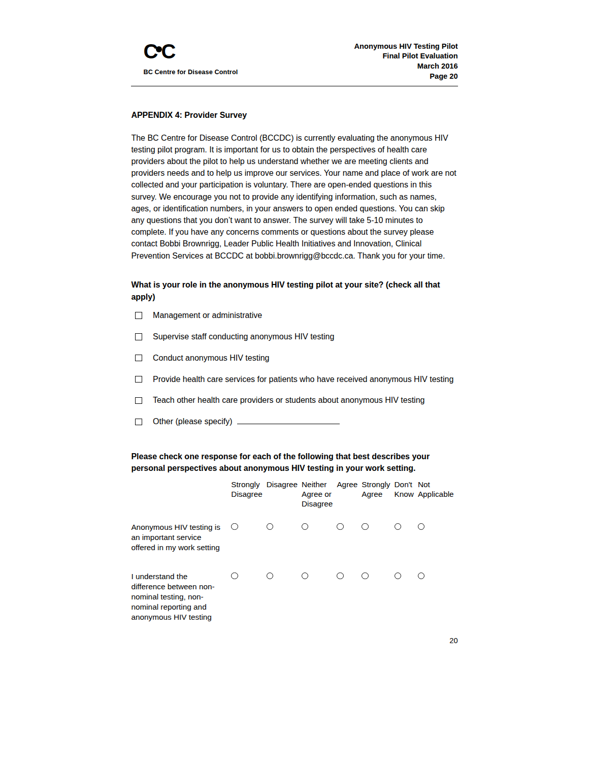C C
BC Centre for Disease Control
Anonymous HIV Testing Pilot
Final Pilot Evaluation
March 2016
Page 20
APPENDIX 4: Provider Survey
The BC Centre for Disease Control (BCCDC) is currently evaluating the anonymous HIV testing pilot program. It is important for us to obtain the perspectives of health care providers about the pilot to help us understand whether we are meeting clients and providers needs and to help us improve our services. Your name and place of work are not collected and your participation is voluntary. There are open-ended questions in this survey. We encourage you not to provide any identifying information, such as names, ages, or identification numbers, in your answers to open ended questions. You can skip any questions that you don’t want to answer. The survey will take 5-10 minutes to complete. If you have any concerns comments or questions about the survey please contact Bobbi Brownrigg, Leader Public Health Initiatives and Innovation, Clinical Prevention Services at BCCDC at bobbi.brownrigg@bccdc.ca. Thank you for your time.
What is your role in the anonymous HIV testing pilot at your site? (check all that apply)
Management or administrative
Supervise staff conducting anonymous HIV testing
Conduct anonymous HIV testing
Provide health care services for patients who have received anonymous HIV testing
Teach other health care providers or students about anonymous HIV testing
Other (please specify)
Please check one response for each of the following that best describes your personal perspectives about anonymous HIV testing in your work setting.
| | Strongly Disagree | Disagree | Neither Agree or Disagree | Agree | Strongly Agree | Don't Know | Not Applicable |
| --- | --- | --- | --- | --- | --- | --- | --- |
| Anonymous HIV testing is an important service offered in my work setting | | | | | | | |
| I understand the difference between non-nominal testing, non-nominal reporting and anonymous HIV testing | | | | | | | |
20